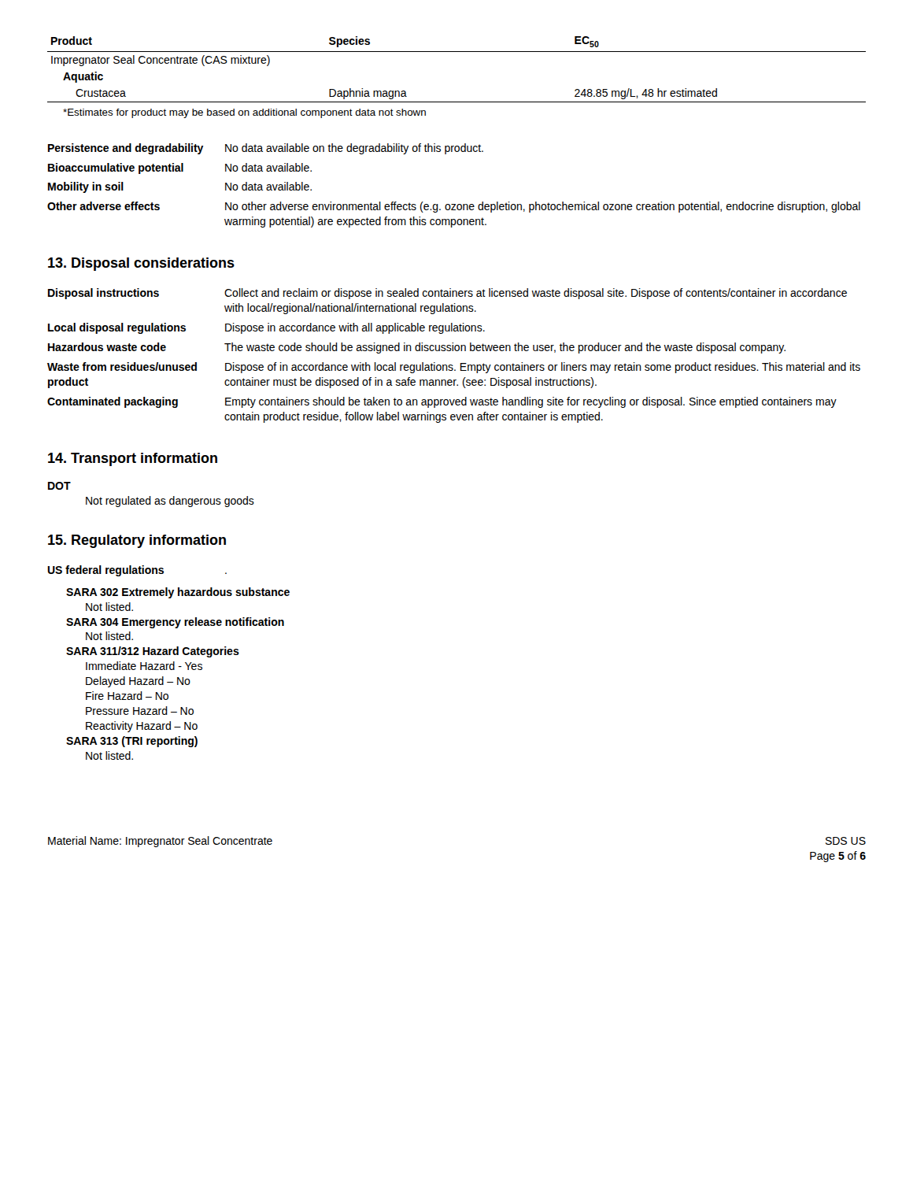| Product | Species | EC 50 |
| --- | --- | --- |
| Impregnator Seal Concentrate (CAS mixture) | | |
| Aquatic | | |
| Crustacea | Daphnia magna | 248.85 mg/L, 48 hr estimated |
*Estimates for product may be based on additional component data not shown
| Persistence and degradability | No data available on the degradability of this product. |
| Bioaccumulative potential | No data available. |
| Mobility in soil | No data available. |
| Other adverse effects | No other adverse environmental effects (e.g. ozone depletion, photochemical ozone creation potential, endocrine disruption, global warming potential) are expected from this component. |
13. Disposal considerations
| Disposal instructions | Collect and reclaim or dispose in sealed containers at licensed waste disposal site. Dispose of contents/container in accordance with local/regional/national/international regulations. |
| Local disposal regulations | Dispose in accordance with all applicable regulations. |
| Hazardous waste code | The waste code should be assigned in discussion between the user, the producer and the waste disposal company. |
| Waste from residues/unused product | Dispose of in accordance with local regulations. Empty containers or liners may retain some product residues. This material and its container must be disposed of in a safe manner. (see: Disposal instructions). |
| Contaminated packaging | Empty containers should be taken to an approved waste handling site for recycling or disposal. Since emptied containers may contain product residue, follow label warnings even after container is emptied. |
14. Transport information
DOT
Not regulated as dangerous goods
15. Regulatory information
| US federal regulations | . |
SARA 302 Extremely hazardous substance
Not listed.
SARA 304 Emergency release notification
Not listed.
SARA 311/312 Hazard Categories
Immediate Hazard - Yes
Delayed Hazard – No
Fire Hazard – No
Pressure Hazard – No
Reactivity Hazard – No
SARA 313 (TRI reporting)
Not listed.
Material Name: Impregnator Seal Concentrate
SDS US
Page 5 of 6